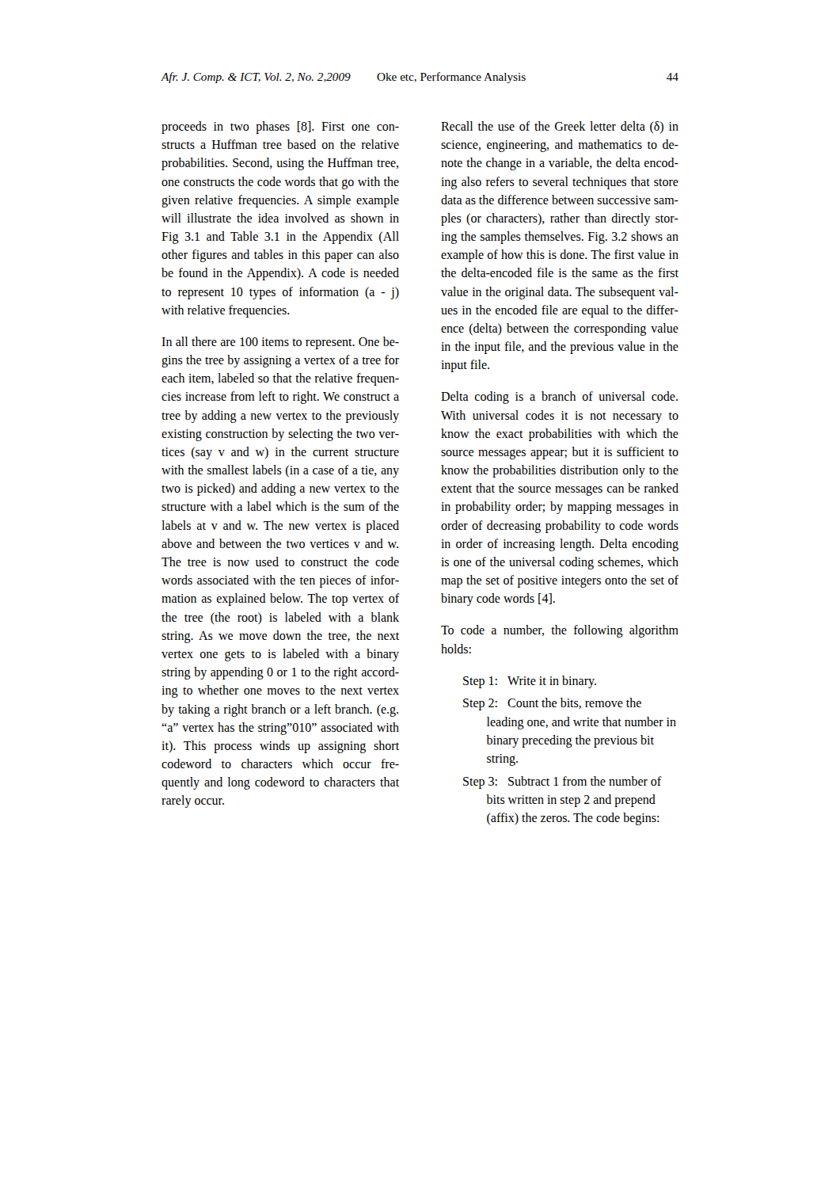Afr. J. Comp. & ICT, Vol. 2, No. 2,2009 Oke etc, Performance Analysis 44
proceeds in two phases [8]. First one constructs a Huffman tree based on the relative probabilities. Second, using the Huffman tree, one constructs the code words that go with the given relative frequencies. A simple example will illustrate the idea involved as shown in Fig 3.1 and Table 3.1 in the Appendix (All other figures and tables in this paper can also be found in the Appendix). A code is needed to represent 10 types of information (a - j) with relative frequencies.
In all there are 100 items to represent. One begins the tree by assigning a vertex of a tree for each item, labeled so that the relative frequencies increase from left to right. We construct a tree by adding a new vertex to the previously existing construction by selecting the two vertices (say v and w) in the current structure with the smallest labels (in a case of a tie, any two is picked) and adding a new vertex to the structure with a label which is the sum of the labels at v and w. The new vertex is placed above and between the two vertices v and w. The tree is now used to construct the code words associated with the ten pieces of information as explained below. The top vertex of the tree (the root) is labeled with a blank string. As we move down the tree, the next vertex one gets to is labeled with a binary string by appending 0 or 1 to the right according to whether one moves to the next vertex by taking a right branch or a left branch. (e.g. “a” vertex has the string”010” associated with it). This process winds up assigning short codeword to characters which occur frequently and long codeword to characters that rarely occur.
Recall the use of the Greek letter delta (δ) in science, engineering, and mathematics to denote the change in a variable, the delta encoding also refers to several techniques that store data as the difference between successive samples (or characters), rather than directly storing the samples themselves. Fig. 3.2 shows an example of how this is done. The first value in the delta-encoded file is the same as the first value in the original data. The subsequent values in the encoded file are equal to the difference (delta) between the corresponding value in the input file, and the previous value in the input file.
Delta coding is a branch of universal code. With universal codes it is not necessary to know the exact probabilities with which the source messages appear; but it is sufficient to know the probabilities distribution only to the extent that the source messages can be ranked in probability order; by mapping messages in order of decreasing probability to code words in order of increasing length. Delta encoding is one of the universal coding schemes, which map the set of positive integers onto the set of binary code words [4].
To code a number, the following algorithm holds:
Step 1: Write it in binary.
Step 2: Count the bits, remove the leading one, and write that number in binary preceding the previous bit string.
Step 3: Subtract 1 from the number of bits written in step 2 and prepend (affix) the zeros. The code begins: